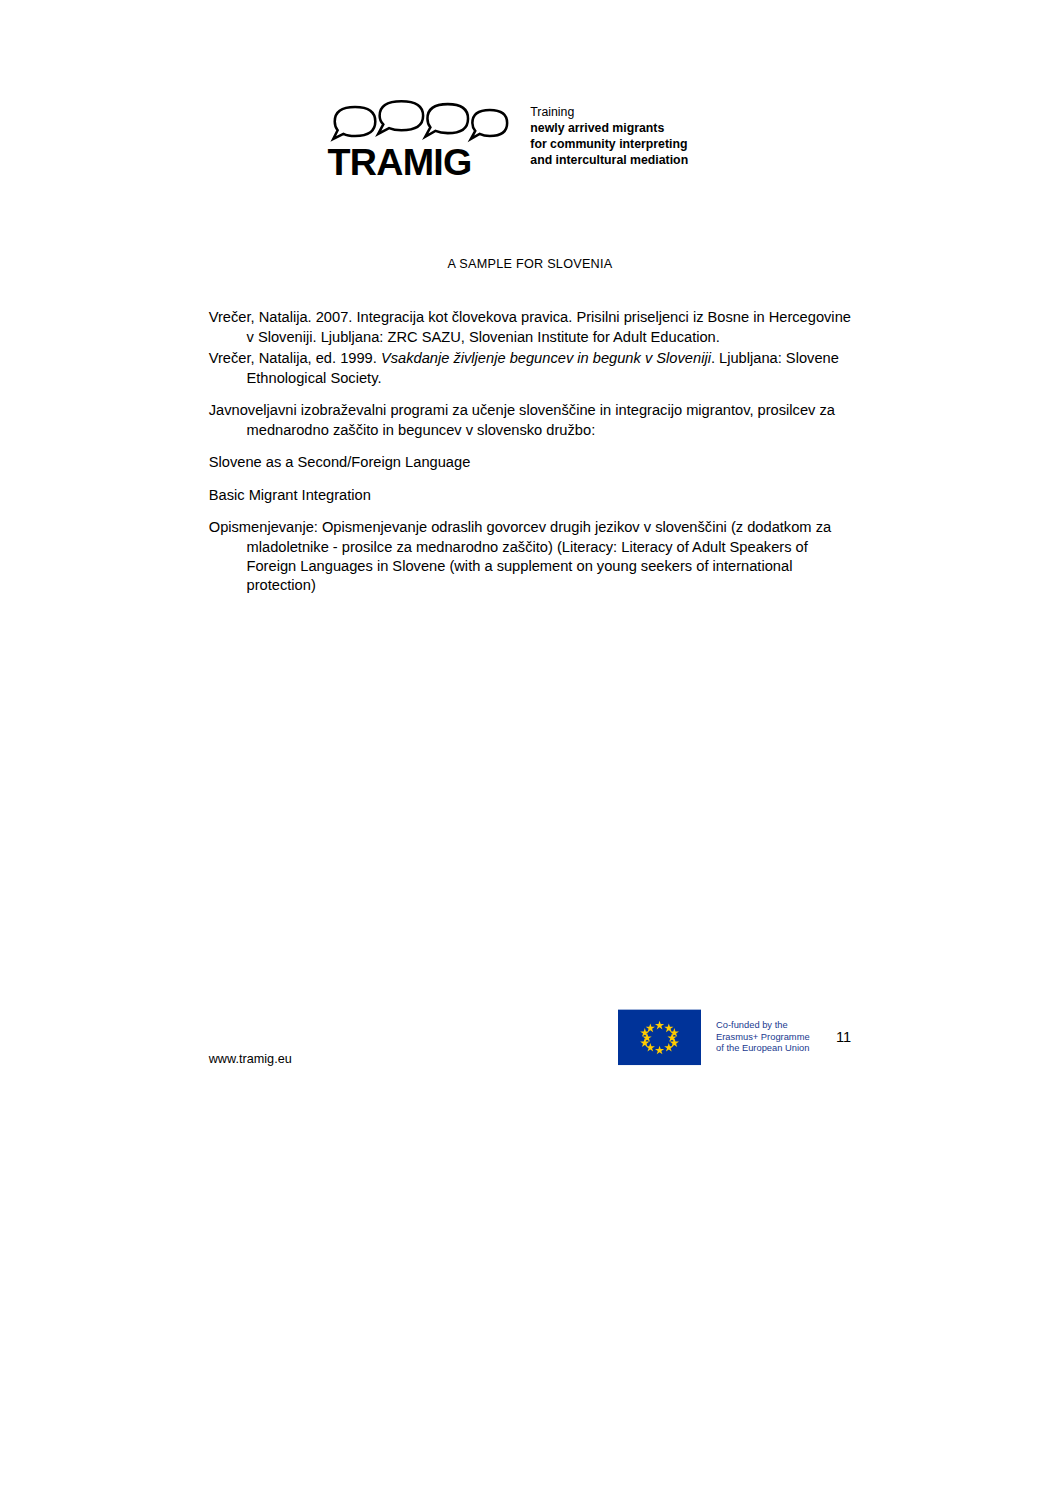TRAMIG Training newly arrived migrants for community interpreting and intercultural mediation
A SAMPLE FOR SLOVENIA
Vrečer, Natalija. 2007. Integracija kot človekova pravica. Prisilni priseljenci iz Bosne in Hercegovine v Sloveniji. Ljubljana: ZRC SAZU, Slovenian Institute for Adult Education.
Vrečer, Natalija, ed. 1999. Vsakdanje življenje beguncev in begunk v Sloveniji. Ljubljana: Slovene Ethnological Society.
Javnoveljavni izobraževalni programi za učenje slovenščine in integracijo migrantov, prosilcev za mednarodno zaščito in beguncev v slovensko družbo:
Slovene as a Second/Foreign Language
Basic Migrant Integration
Opismenjevanje: Opismenjevanje odraslih govorcev drugih jezikov v slovenščini (z dodatkom za mladoletnike - prosilce za mednarodno zaščito) (Literacy: Literacy of Adult Speakers of Foreign Languages in Slovene (with a supplement on young seekers of international protection)
www.tramig.eu
Co-funded by the
Erasmus+ Programme
of the European Union
11